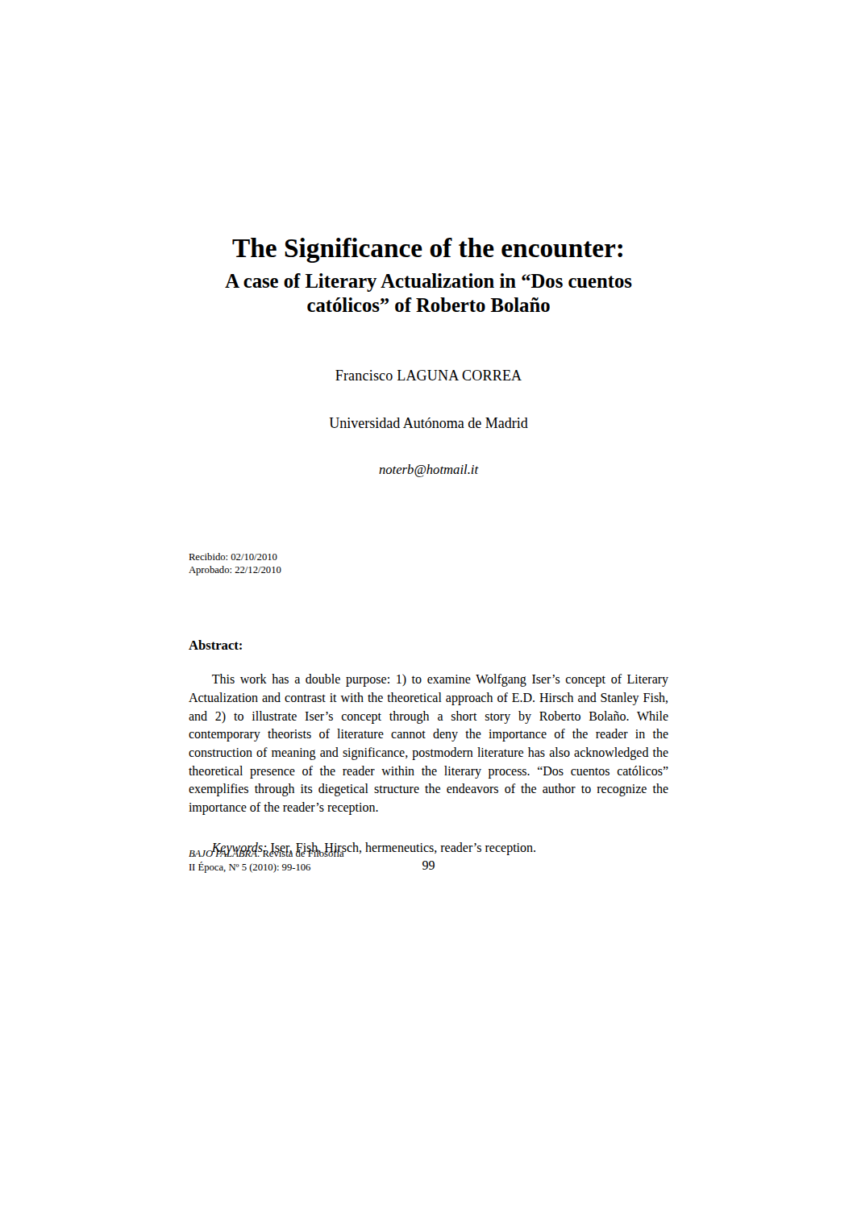The Significance of the encounter: A case of Literary Actualization in “Dos cuentos católicos” of Roberto Bolaño
Francisco LAGUNA CORREA
Universidad Autónoma de Madrid
noterb@hotmail.it
Recibido: 02/10/2010
Aprobado: 22/12/2010
Abstract:
This work has a double purpose: 1) to examine Wolfgang Iser’s concept of Literary Actualization and contrast it with the theoretical approach of E.D. Hirsch and Stanley Fish, and 2) to illustrate Iser’s concept through a short story by Roberto Bolaño. While contemporary theorists of literature cannot deny the importance of the reader in the construction of meaning and significance, postmodern literature has also acknowledged the theoretical presence of the reader within the literary process. “Dos cuentos católicos” exemplifies through its diegetical structure the endeavors of the author to recognize the importance of the reader’s reception.
Keywords: Iser, Fish, Hirsch, hermeneutics, reader’s reception.
BAJO PALABRA. Revista de Filosofía
II Época, Nº 5 (2010): 99-106 99